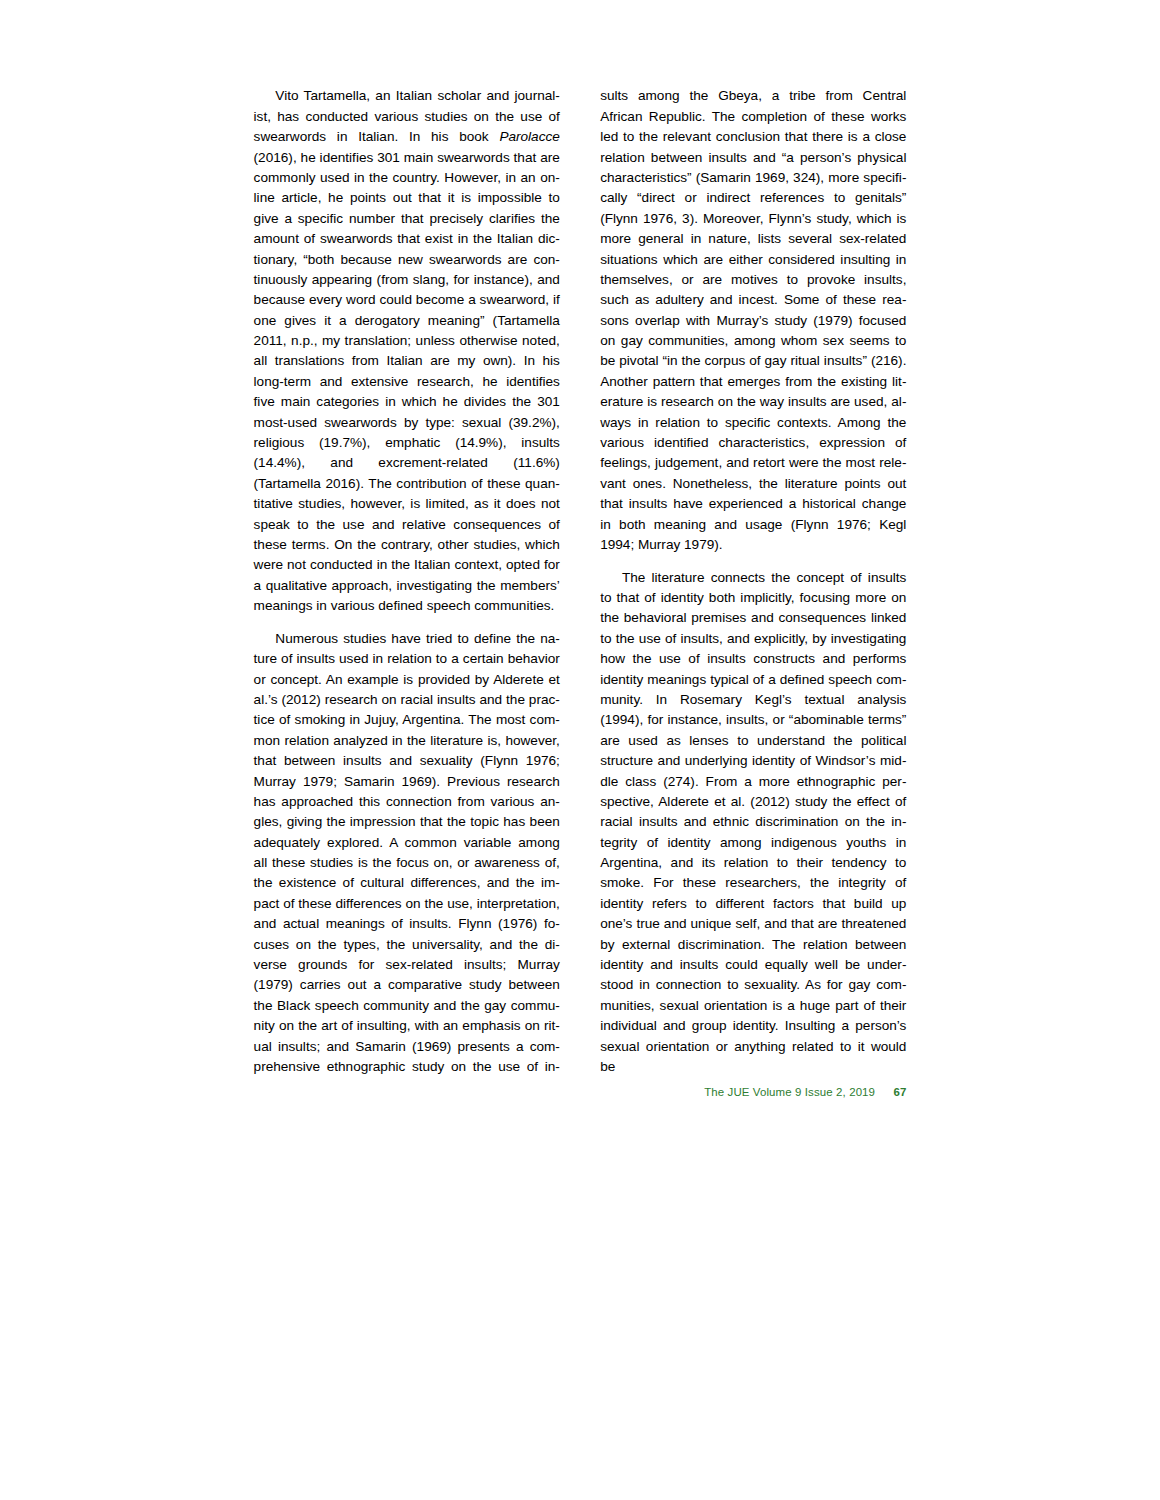Vito Tartamella, an Italian scholar and journalist, has conducted various studies on the use of swearwords in Italian. In his book Parolacce (2016), he identifies 301 main swearwords that are commonly used in the country. However, in an online article, he points out that it is impossible to give a specific number that precisely clarifies the amount of swearwords that exist in the Italian dictionary, “both because new swearwords are continuously appearing (from slang, for instance), and because every word could become a swearword, if one gives it a derogatory meaning” (Tartamella 2011, n.p., my translation; unless otherwise noted, all translations from Italian are my own). In his long-term and extensive research, he identifies five main categories in which he divides the 301 most-used swearwords by type: sexual (39.2%), religious (19.7%), emphatic (14.9%), insults (14.4%), and excrement-related (11.6%) (Tartamella 2016). The contribution of these quantitative studies, however, is limited, as it does not speak to the use and relative consequences of these terms. On the contrary, other studies, which were not conducted in the Italian context, opted for a qualitative approach, investigating the members’ meanings in various defined speech communities.
Numerous studies have tried to define the nature of insults used in relation to a certain behavior or concept. An example is provided by Alderete et al.’s (2012) research on racial insults and the practice of smoking in Jujuy, Argentina. The most common relation analyzed in the literature is, however, that between insults and sexuality (Flynn 1976; Murray 1979; Samarin 1969). Previous research has approached this connection from various angles, giving the impression that the topic has been adequately explored. A common variable among all these studies is the focus on, or awareness of, the existence of cultural differences, and the impact of these differences on the use, interpretation, and actual meanings of insults. Flynn (1976) focuses on the types, the universality, and the diverse grounds for sex-related insults; Murray (1979) carries out a comparative study between the Black speech community and the gay community on the art of insulting, with an emphasis on ritual insults; and Samarin (1969) presents a comprehensive ethnographic study on the use of insults among the Gbeya, a tribe from Central African Republic. The completion of these works led to the relevant conclusion that there is a close relation between insults and “a person’s physical characteristics” (Samarin 1969, 324), more specifically “direct or indirect references to genitals” (Flynn 1976, 3). Moreover, Flynn’s study, which is more general in nature, lists several sex-related situations which are either considered insulting in themselves, or are motives to provoke insults, such as adultery and incest. Some of these reasons overlap with Murray’s study (1979) focused on gay communities, among whom sex seems to be pivotal “in the corpus of gay ritual insults” (216). Another pattern that emerges from the existing literature is research on the way insults are used, always in relation to specific contexts. Among the various identified characteristics, expression of feelings, judgement, and retort were the most relevant ones. Nonetheless, the literature points out that insults have experienced a historical change in both meaning and usage (Flynn 1976; Kegl 1994; Murray 1979).
The literature connects the concept of insults to that of identity both implicitly, focusing more on the behavioral premises and consequences linked to the use of insults, and explicitly, by investigating how the use of insults constructs and performs identity meanings typical of a defined speech community. In Rosemary Kegl’s textual analysis (1994), for instance, insults, or “abominable terms” are used as lenses to understand the political structure and underlying identity of Windsor’s middle class (274). From a more ethnographic perspective, Alderete et al. (2012) study the effect of racial insults and ethnic discrimination on the integrity of identity among indigenous youths in Argentina, and its relation to their tendency to smoke. For these researchers, the integrity of identity refers to different factors that build up one’s true and unique self, and that are threatened by external discrimination. The relation between identity and insults could equally well be understood in connection to sexuality. As for gay communities, sexual orientation is a huge part of their individual and group identity. Insulting a person’s sexual orientation or anything related to it would be
The JUE Volume 9 Issue 2, 201967